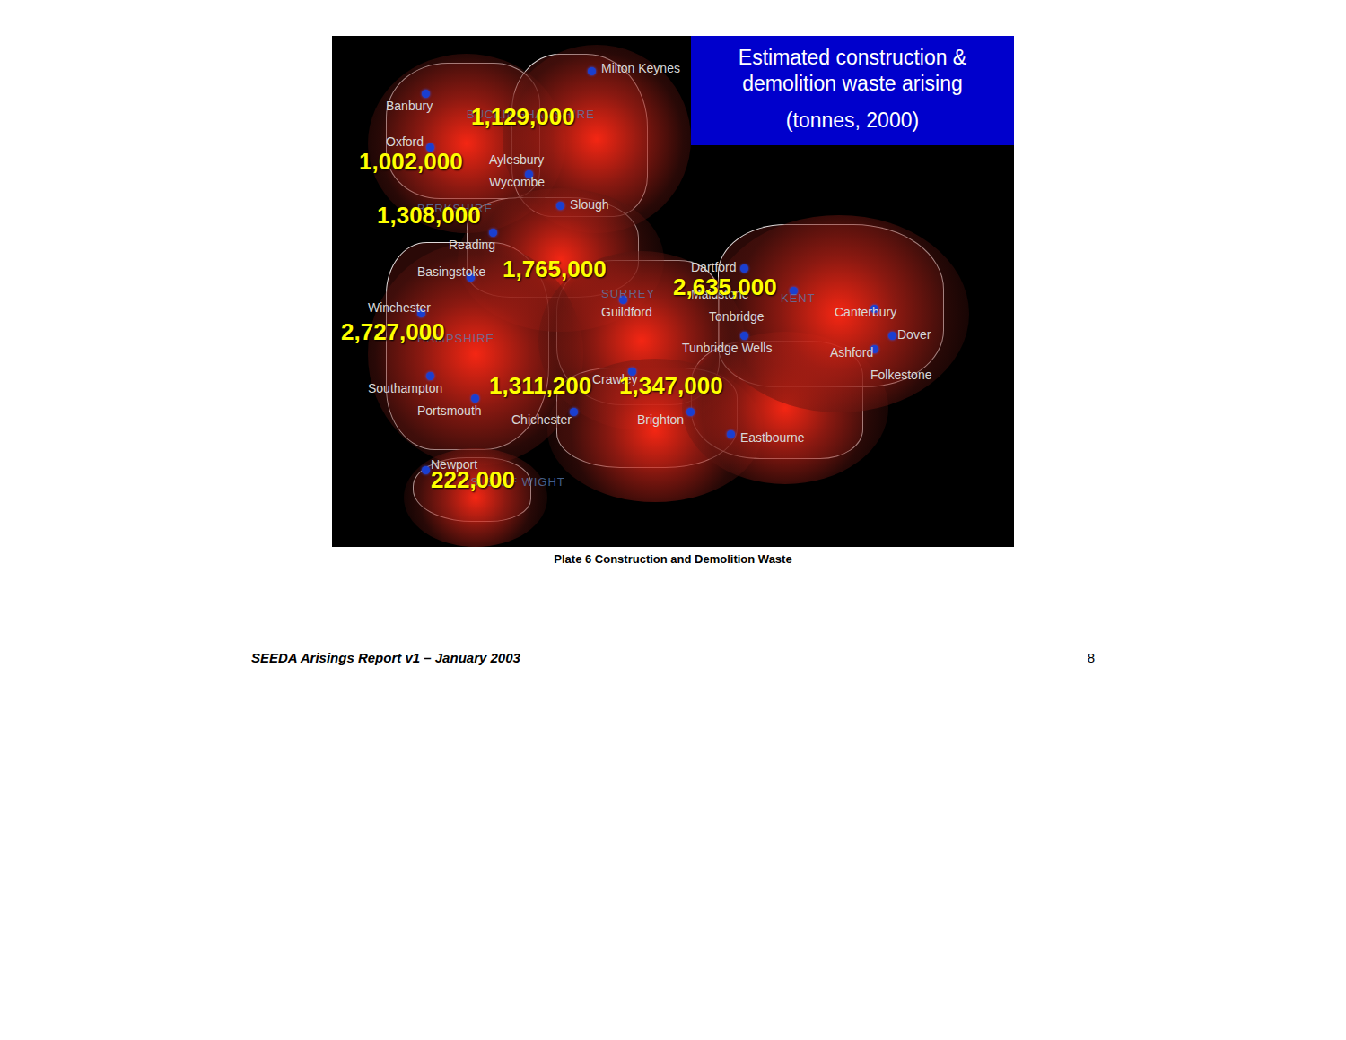Estimated construction &
demolition waste arising
(tonnes, 2000)
BUCKINGHAMSHIRE
BERKSHIRE
SURREY
KENT
HAMPSHIRE
ISLE OF WIGHT
Banbury
Oxford
Milton Keynes
Aylesbury
Wycombe
Slough
Reading
Basingstoke
Winchester
Southampton
Portsmouth
Chichester
Crawley
Brighton
Eastbourne
Dartford
Maidstone
Tonbridge
Canterbury
Dover
Ashford
Folkestone
Tunbridge Wells
Newport
Guildford
1,129,000
1,002,000
1,308,000
1,765,000
2,635,000
2,727,000
1,311,200
1,347,000
222,000
Plate 6 Construction and Demolition Waste
SEEDA Arisings Report v1 – January 2003
8